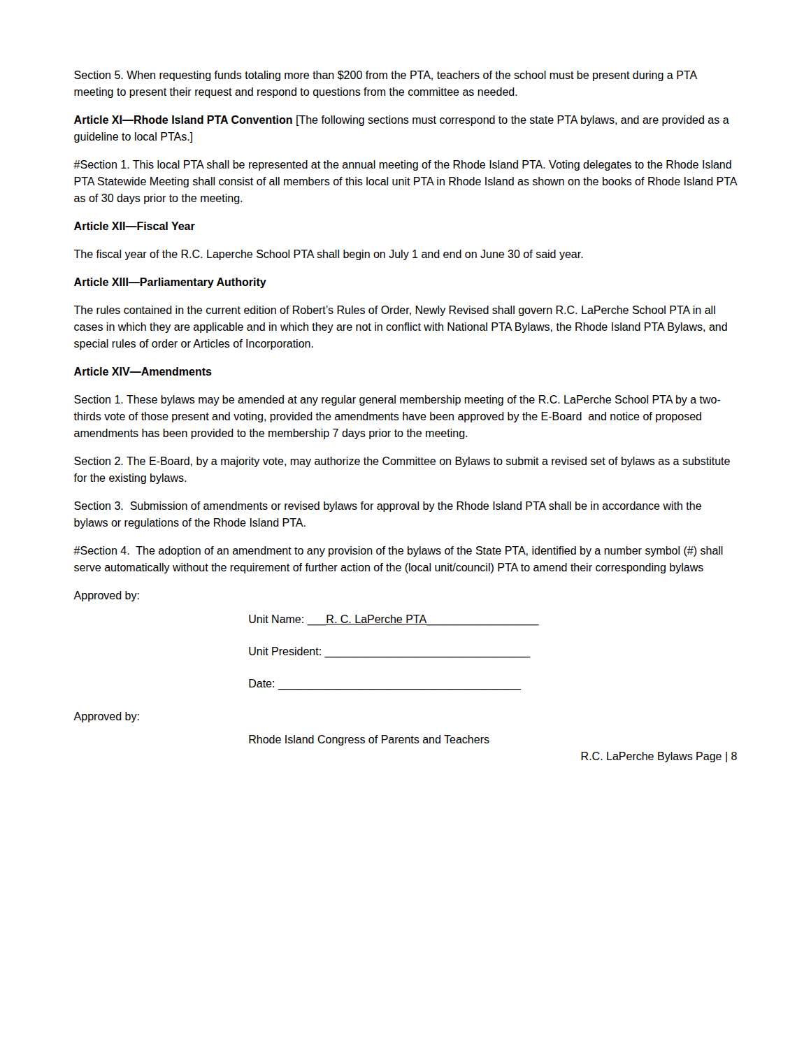Section 5. When requesting funds totaling more than $200 from the PTA, teachers of the school must be present during a PTA meeting to present their request and respond to questions from the committee as needed.
Article XI—Rhode Island PTA Convention [The following sections must correspond to the state PTA bylaws, and are provided as a guideline to local PTAs.]
#Section 1. This local PTA shall be represented at the annual meeting of the Rhode Island PTA. Voting delegates to the Rhode Island PTA Statewide Meeting shall consist of all members of this local unit PTA in Rhode Island as shown on the books of Rhode Island PTA as of 30 days prior to the meeting.
Article XII—Fiscal Year
The fiscal year of the R.C. Laperche School PTA shall begin on July 1 and end on June 30 of said year.
Article XIII—Parliamentary Authority
The rules contained in the current edition of Robert’s Rules of Order, Newly Revised shall govern R.C. LaPerche School PTA in all cases in which they are applicable and in which they are not in conflict with National PTA Bylaws, the Rhode Island PTA Bylaws, and special rules of order or Articles of Incorporation.
Article XIV—Amendments
Section 1. These bylaws may be amended at any regular general membership meeting of the R.C. LaPerche School PTA by a two-thirds vote of those present and voting, provided the amendments have been approved by the E-Board and notice of proposed amendments has been provided to the membership 7 days prior to the meeting.
Section 2. The E-Board, by a majority vote, may authorize the Committee on Bylaws to submit a revised set of bylaws as a substitute for the existing bylaws.
Section 3. Submission of amendments or revised bylaws for approval by the Rhode Island PTA shall be in accordance with the bylaws or regulations of the Rhode Island PTA.
#Section 4. The adoption of an amendment to any provision of the bylaws of the State PTA, identified by a number symbol (#) shall serve automatically without the requirement of further action of the (local unit/council) PTA to amend their corresponding bylaws
Approved by:
Unit Name: ___R. C. LaPerche PTA__________________
Unit President: _________________________________
Date: _______________________________________
Approved by:
Rhode Island Congress of Parents and Teachers
R.C. LaPerche Bylaws Page | 8